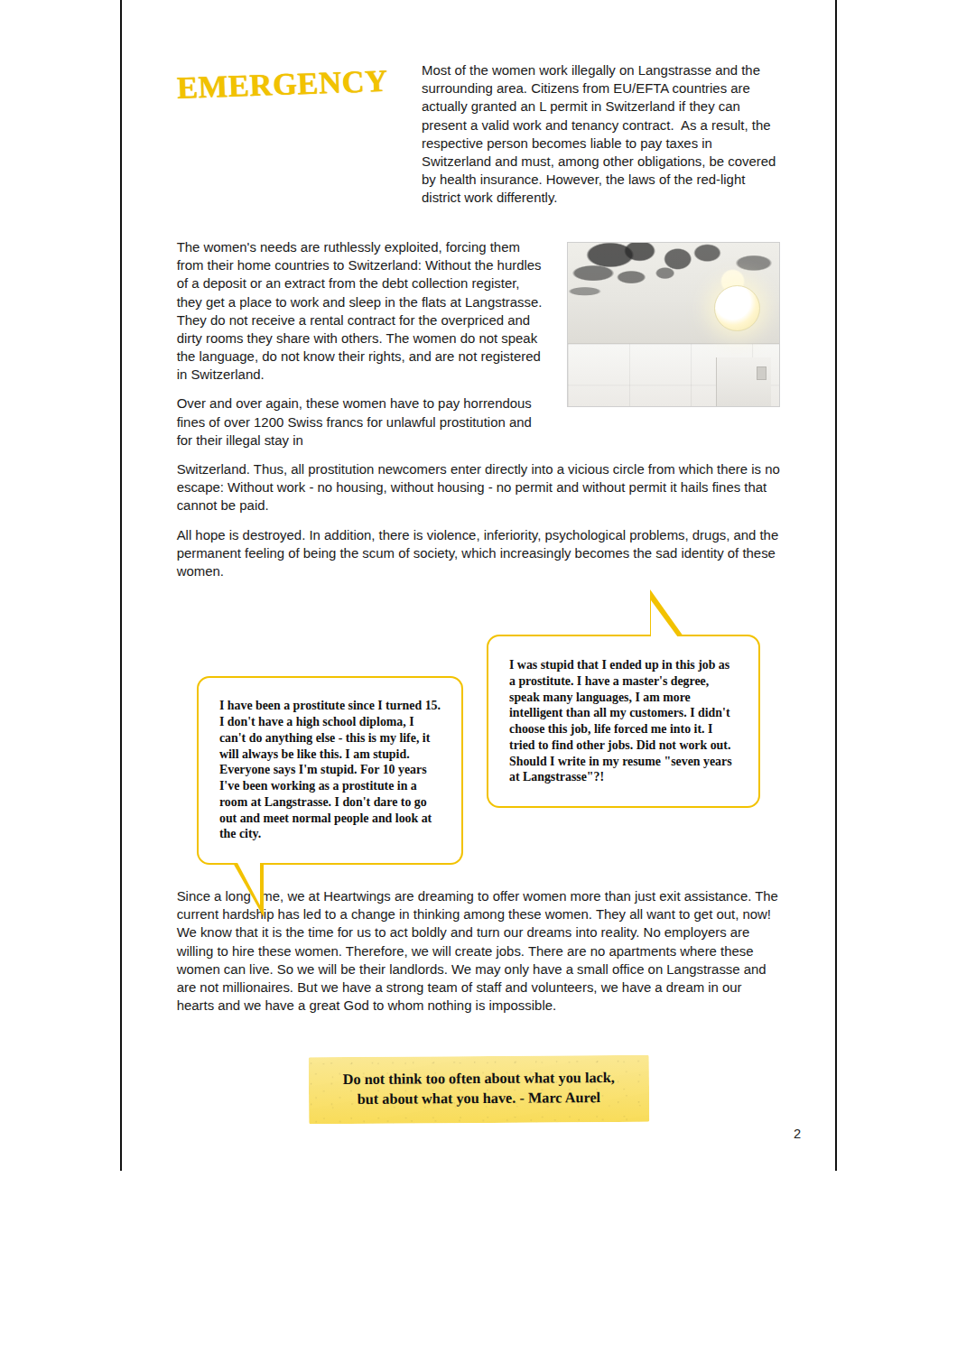EMERGENCY
Most of the women work illegally on Langstrasse and the surrounding area. Citizens from EU/EFTA countries are actually granted an L permit in Switzerland if they can present a valid work and tenancy contract. As a result, the respective person becomes liable to pay taxes in Switzerland and must, among other obligations, be covered by health insurance. However, the laws of the red-light district work differently.
The women's needs are ruthlessly exploited, forcing them from their home countries to Switzerland: Without the hurdles of a deposit or an extract from the debt collection register, they get a place to work and sleep in the flats at Langstrasse. They do not receive a rental contract for the overpriced and dirty rooms they share with others. The women do not speak the language, do not know their rights, and are not registered in Switzerland.
Over and over again, these women have to pay horrendous fines of over 1200 Swiss francs for unlawful prostitution and for their illegal stay in
Switzerland. Thus, all prostitution newcomers enter directly into a vicious circle from which there is no escape: Without work - no housing, without housing - no permit and without permit it hails fines that cannot be paid.
All hope is destroyed. In addition, there is violence, inferiority, psychological problems, drugs, and the permanent feeling of being the scum of society, which increasingly becomes the sad identity of these women.
I have been a prostitute since I turned 15. I don't have a high school diploma, I can't do anything else - this is my life, it will always be like this. I am stupid. Everyone says I'm stupid. For 10 years I've been working as a prostitute in a room at Langstrasse. I don't dare to go out and meet normal people and look at the city.
I was stupid that I ended up in this job as a prostitute. I have a master's degree, speak many languages, I am more intelligent than all my customers. I didn't choose this job, life forced me into it. I tried to find other jobs. Did not work out. Should I write in my resume "seven years at Langstrasse"?!
Since a long time, we at Heartwings are dreaming to offer women more than just exit assistance. The current hardship has led to a change in thinking among these women. They all want to get out, now! We know that it is the time for us to act boldly and turn our dreams into reality. No employers are willing to hire these women. Therefore, we will create jobs. There are no apartments where these women can live. So we will be their landlords. We may only have a small office on Langstrasse and are not millionaires. But we have a strong team of staff and volunteers, we have a dream in our hearts and we have a great God to whom nothing is impossible.
Do not think too often about what you lack,
but about what you have. - Marc Aurel
2